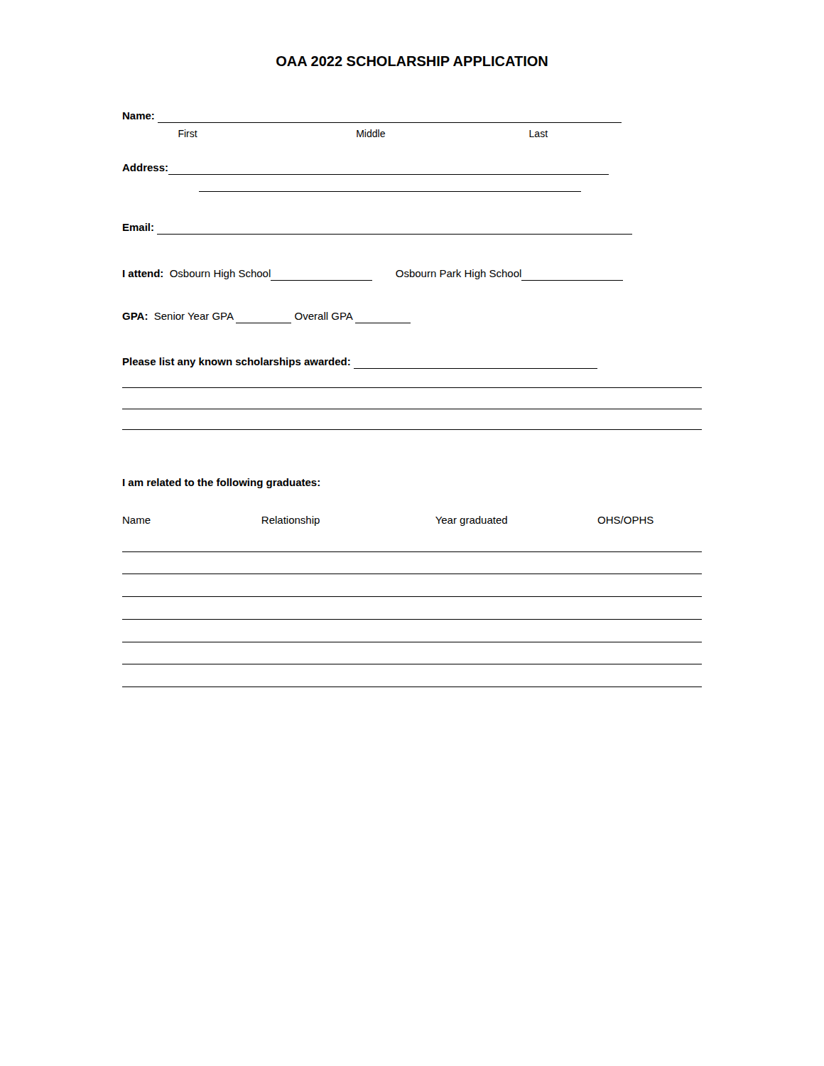OAA 2022 SCHOLARSHIP APPLICATION
Name:
First Middle Last
Address:
Email:
I attend: Osbourn High School Osbourn Park High School
GPA: Senior Year GPA Overall GPA
Please list any known scholarships awarded:
I am related to the following graduates:
Name Relationship Year graduated OHS/OPHS